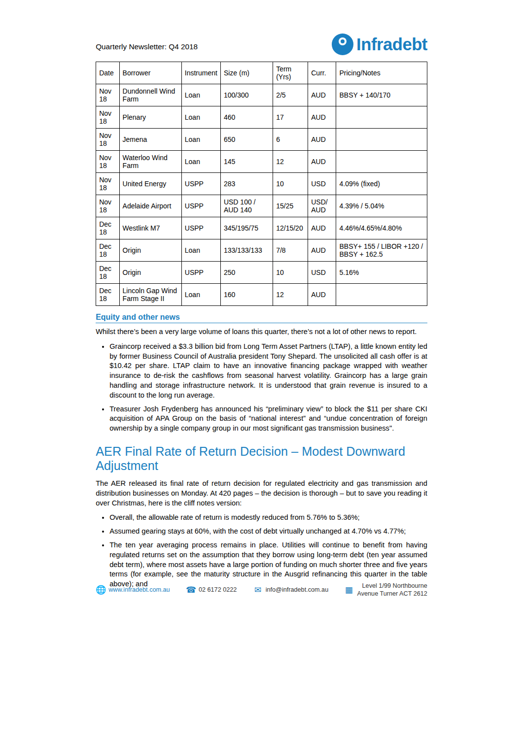Quarterly Newsletter: Q4 2018
Infradebt
| Date | Borrower | Instrument | Size (m) | Term (Yrs) | Curr. | Pricing/Notes |
| --- | --- | --- | --- | --- | --- | --- |
| Nov 18 | Dundonnell Wind Farm | Loan | 100/300 | 2/5 | AUD | BBSY + 140/170 |
| Nov 18 | Plenary | Loan | 460 | 17 | AUD | |
| Nov 18 | Jemena | Loan | 650 | 6 | AUD | |
| Nov 18 | Waterloo Wind Farm | Loan | 145 | 12 | AUD | |
| Nov 18 | United Energy | USPP | 283 | 10 | USD | 4.09% (fixed) |
| Nov 18 | Adelaide Airport | USPP | USD 100 / AUD 140 | 15/25 | USD/ AUD | 4.39% / 5.04% |
| Dec 18 | Westlink M7 | USPP | 345/195/75 | 12/15/20 | AUD | 4.46%/4.65%/4.80% |
| Dec 18 | Origin | Loan | 133/133/133 | 7/8 | AUD | BBSY+ 155 / LIBOR +120 / BBSY + 162.5 |
| Dec 18 | Origin | USPP | 250 | 10 | USD | 5.16% |
| Dec 18 | Lincoln Gap Wind Farm Stage II | Loan | 160 | 12 | AUD | |
Equity and other news
Whilst there’s been a very large volume of loans this quarter, there’s not a lot of other news to report.
Graincorp received a $3.3 billion bid from Long Term Asset Partners (LTAP), a little known entity led by former Business Council of Australia president Tony Shepard. The unsolicited all cash offer is at $10.42 per share. LTAP claim to have an innovative financing package wrapped with weather insurance to de-risk the cashflows from seasonal harvest volatility. Graincorp has a large grain handling and storage infrastructure network. It is understood that grain revenue is insured to a discount to the long run average.
Treasurer Josh Frydenberg has announced his “preliminary view” to block the $11 per share CKI acquisition of APA Group on the basis of “national interest” and “undue concentration of foreign ownership by a single company group in our most significant gas transmission business".
AER Final Rate of Return Decision – Modest Downward Adjustment
The AER released its final rate of return decision for regulated electricity and gas transmission and distribution businesses on Monday. At 420 pages – the decision is thorough – but to save you reading it over Christmas, here is the cliff notes version:
Overall, the allowable rate of return is modestly reduced from 5.76% to 5.36%;
Assumed gearing stays at 60%, with the cost of debt virtually unchanged at 4.70% vs 4.77%;
The ten year averaging process remains in place. Utilities will continue to benefit from having regulated returns set on the assumption that they borrow using long-term debt (ten year assumed debt term), where most assets have a large portion of funding on much shorter three and five years terms (for example, see the maturity structure in the Ausgrid refinancing this quarter in the table above); and
🌐 www.infradebt.com.au
☎ 02 6172 0222
✉ info@infradebt.com.au
▦ Level 1/99 Northbourne
Avenue Turner ACT 2612